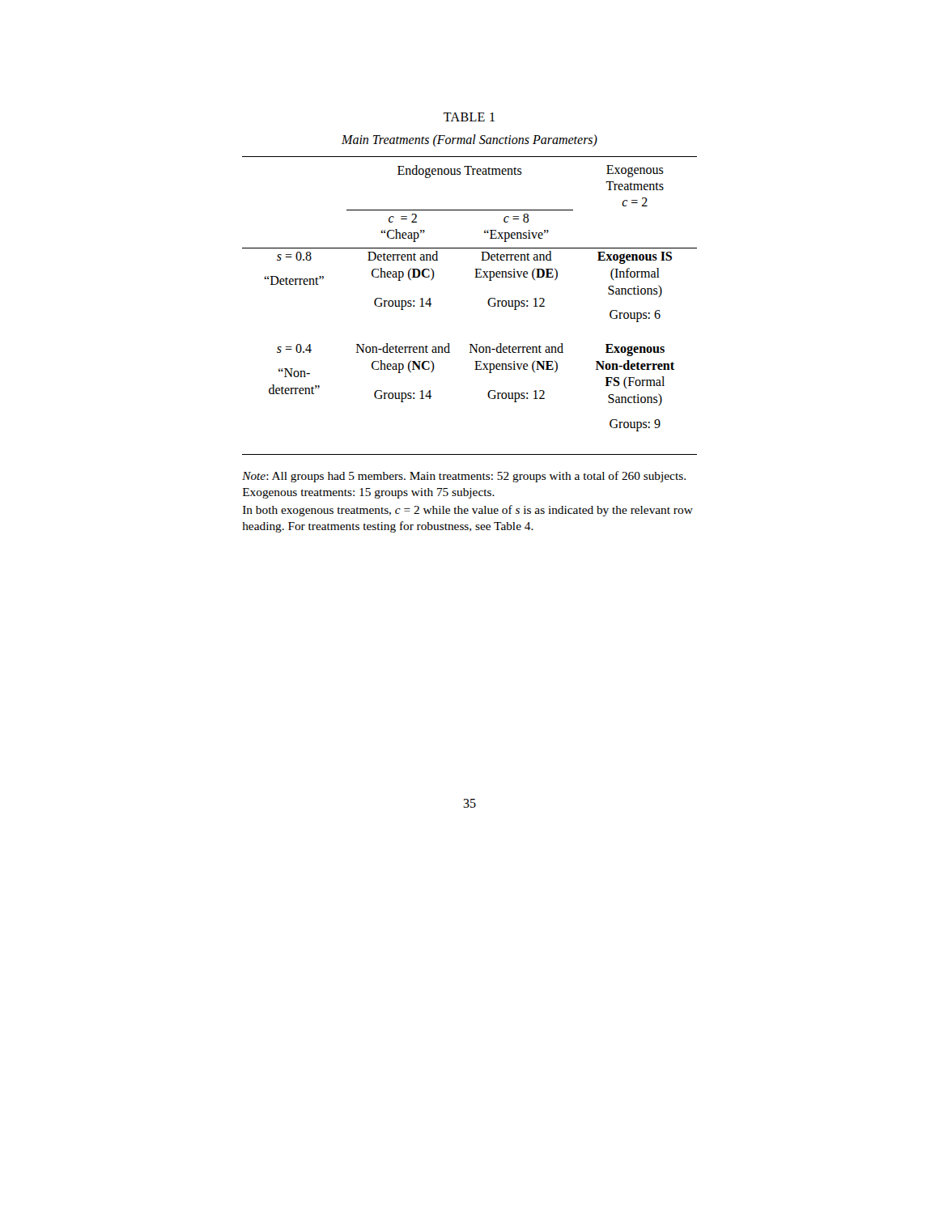TABLE 1
Main Treatments (Formal Sanctions Parameters)
| | Endogenous Treatments | Exogenous Treatments |
| | | c = 2 |
| | c = 2 “Cheap” | c = 8 “Expensive” | |
| s = 0.8 “Deterrent” | Deterrent and Cheap ( DC ) Groups: 14 | Deterrent and Expensive ( DE ) Groups: 12 | Exogenous IS (Informal Sanctions) Groups: 6 |
| s = 0.4 “Non- deterrent” | Non-deterrent and Cheap ( NC ) Groups: 14 | Non-deterrent and Expensive ( NE ) Groups: 12 | Exogenous Non-deterrent FS (Formal Sanctions) Groups: 9 |
Note: All groups had 5 members. Main treatments: 52 groups with a total of 260 subjects. Exogenous treatments: 15 groups with 75 subjects.
In both exogenous treatments, c = 2 while the value of s is as indicated by the relevant row heading. For treatments testing for robustness, see Table 4.
35